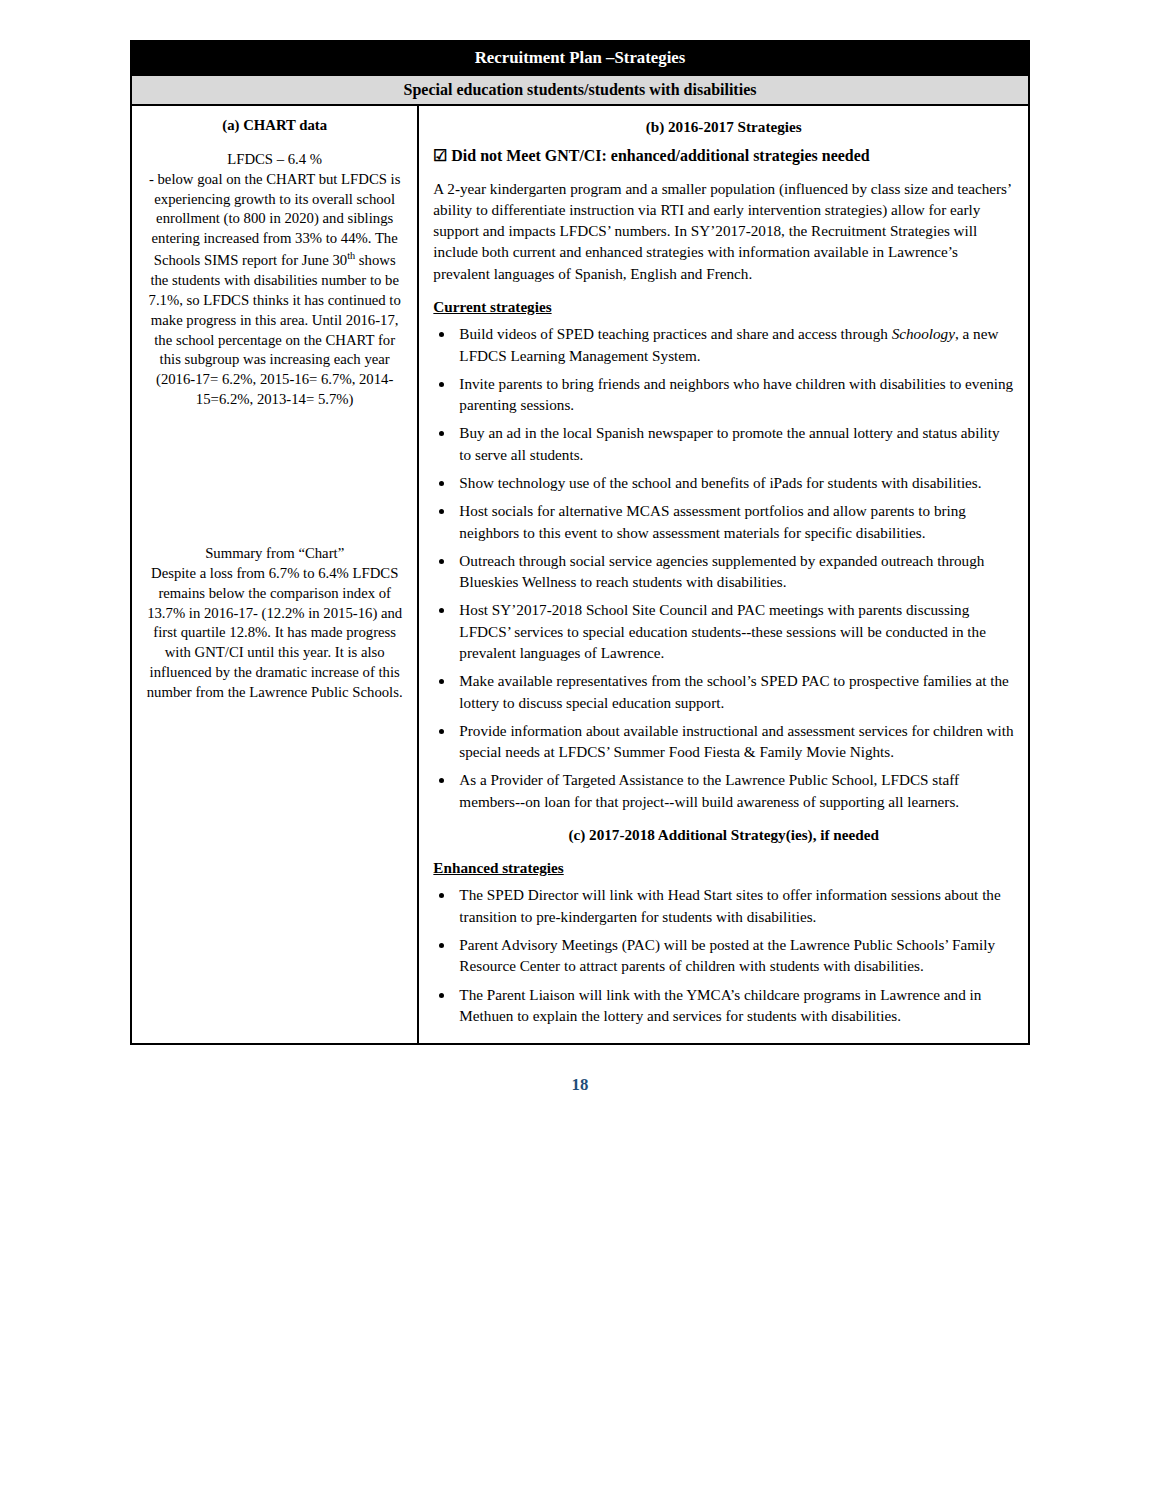| Recruitment Plan –Strategies |
| Special education students/students with disabilities |
| (a) CHART data LFDCS – 6.4 % - below goal on the CHART but LFDCS is experiencing growth to its overall school enrollment (to 800 in 2020) and siblings entering increased from 33% to 44%. The Schools SIMS report for June 30 th shows the students with disabilities number to be 7.1%, so LFDCS thinks it has continued to make progress in this area. Until 2016-17, the school percentage on the CHART for this subgroup was increasing each year (2016-17= 6.2%, 2015-16= 6.7%, 2014-15=6.2%, 2013-14= 5.7%) Summary from “Chart” Despite a loss from 6.7% to 6.4% LFDCS remains below the comparison index of 13.7% in 2016-17- (12.2% in 2015-16) and first quartile 12.8%. It has made progress with GNT/CI until this year. It is also influenced by the dramatic increase of this number from the Lawrence Public Schools. | (b) 2016-2017 Strategies ☑ Did not Meet GNT/CI: enhanced/additional strategies needed A 2-year kindergarten program and a smaller population (influenced by class size and teachers’ ability to differentiate instruction via RTI and early intervention strategies) allow for early support and impacts LFDCS’ numbers. In SY’2017-2018, the Recruitment Strategies will include both current and enhanced strategies with information available in Lawrence’s prevalent languages of Spanish, English and French. Current strategies Build videos of SPED teaching practices and share and access through Schoology , a new LFDCS Learning Management System. Invite parents to bring friends and neighbors who have children with disabilities to evening parenting sessions. Buy an ad in the local Spanish newspaper to promote the annual lottery and status ability to serve all students. Show technology use of the school and benefits of iPads for students with disabilities. Host socials for alternative MCAS assessment portfolios and allow parents to bring neighbors to this event to show assessment materials for specific disabilities. Outreach through social service agencies supplemented by expanded outreach through Blueskies Wellness to reach students with disabilities. Host SY’2017-2018 School Site Council and PAC meetings with parents discussing LFDCS’ services to special education students--these sessions will be conducted in the prevalent languages of Lawrence. Make available representatives from the school’s SPED PAC to prospective families at the lottery to discuss special education support. Provide information about available instructional and assessment services for children with special needs at LFDCS’ Summer Food Fiesta & Family Movie Nights. As a Provider of Targeted Assistance to the Lawrence Public School, LFDCS staff members--on loan for that project--will build awareness of supporting all learners. (c) 2017-2018 Additional Strategy(ies), if needed Enhanced strategies The SPED Director will link with Head Start sites to offer information sessions about the transition to pre-kindergarten for students with disabilities. Parent Advisory Meetings (PAC) will be posted at the Lawrence Public Schools’ Family Resource Center to attract parents of children with students with disabilities. The Parent Liaison will link with the YMCA’s childcare programs in Lawrence and in Methuen to explain the lottery and services for students with disabilities. |
18